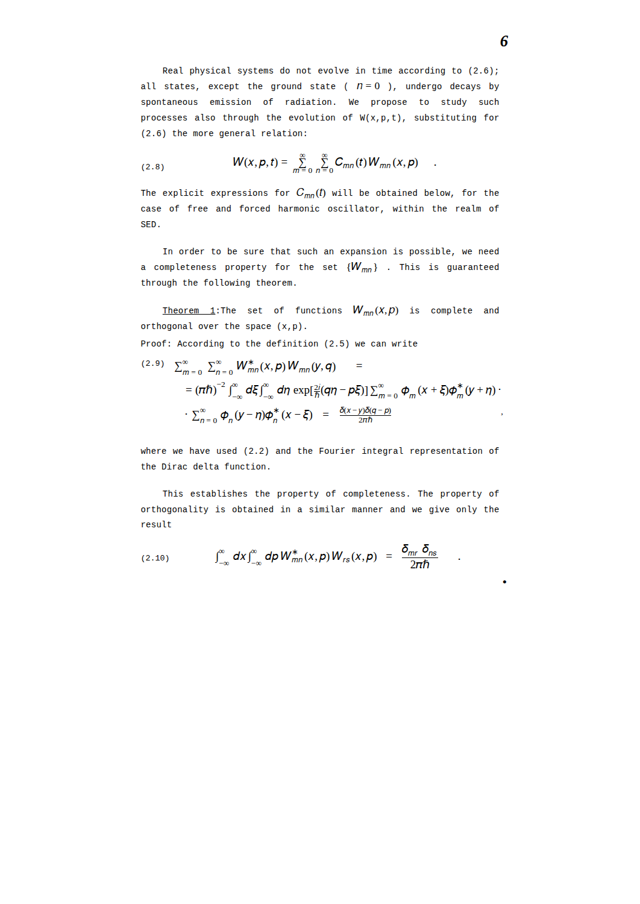6
Real physical systems do not evolve in time according to (2.6); all states, except the ground state ( n=0 ), undergo decays by spontaneous emission of radiation. We propose to study such processes also through the evolution of W(x,p,t), substituting for (2.6) the more general relation:
(2.8)
W(x,p,t) = ∑ m=0 ∞ ∑ n=0 ∞ Cmn (t) Wmn (x,p) .
The explicit expressions for Cmn(t) will be obtained below, for the case of free and forced harmonic oscillator, within the realm of SED.
In order to be sure that such an expansion is possible, we need a completeness property for the set {Wmn} . This is guaranteed through the following theorem.
Theorem 1:The set of functions Wmn(x,p) is complete and orthogonal over the space (x,p).
Proof: According to the definition (2.5) we can write
(2.9)
∑ m=0 ∞ ∑ n=0 ∞ Wmn∗ (x,p) Wmn (y,q) =
= (πℏ)−2 ∫ −∞ ∞ dξ ∫ −∞ ∞ dη exp [ 2iℏ (qη−pξ) ] ∑ m=0 ∞ ϕm (x+ξ) ϕm∗ (y+η) ⋅
⋅ ∑ n=0 ∞ ϕn (y−η) ϕn∗ (x−ξ) = δ(x−y)δ(q−p) 2πℏ ,
where we have used (2.2) and the Fourier integral representation of the Dirac delta function.
This establishes the property of completeness. The property of orthogonality is obtained in a similar manner and we give only the result
(2.10)
∫ −∞ ∞ dx ∫ −∞ ∞ dp Wmn∗ (x,p) Wrs (x,p) = δmrδns 2πℏ .
•